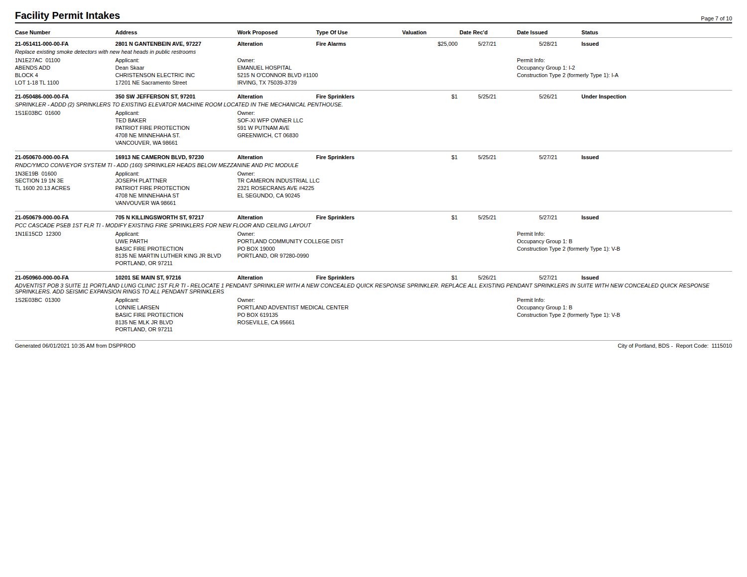Facility Permit Intakes
Page 7 of 10
| Case Number | Address | Work Proposed | Type Of Use | Valuation | Date Rec'd | Date Issued | Status |
| --- | --- | --- | --- | --- | --- | --- | --- |
| 21-051411-000-00-FA | 2801 N GANTENBEIN AVE, 97227 | Alteration | Fire Alarms | $25,000 | 5/27/21 | 5/28/21 | Issued |
| Replace existing smoke detectors with new heat heads in public restrooms |
| 1N1E27AC 01100 ABENDS ADD BLOCK 4 LOT 1-18 TL 1100 | Applicant: Dean Skaar CHRISTENSON ELECTRIC INC 17201 NE Sacramento Street | Owner: EMANUEL HOSPITAL 5215 N O'CONNOR BLVD #1100 IRVING, TX 75039-3739 | Permit Info: Occupancy Group 1: I-2 Construction Type 2 (formerly Type 1): I-A |
| 21-050486-000-00-FA | 350 SW JEFFERSON ST, 97201 | Alteration | Fire Sprinklers | $1 | 5/25/21 | 5/26/21 | Under Inspection |
| SPRINKLER - ADDD (2) SPRINKLERS TO EXISTING ELEVATOR MACHINE ROOM LOCATED IN THE MECHANICAL PENTHOUSE. |
| 1S1E03BC 01600 | Applicant: TED BAKER PATRIOT FIRE PROTECTION 4708 NE MINNEHAHA ST. VANCOUVER, WA 98661 | Owner: SOF-XI WFP OWNER LLC 591 W PUTNAM AVE GREENWICH, CT 06830 | |
| 21-050670-000-00-FA | 16913 NE CAMERON BLVD, 97230 | Alteration | Fire Sprinklers | $1 | 5/25/21 | 5/27/21 | Issued |
| RNDC/YMCO CONVEYOR SYSTEM TI - ADD (160) SPRINKLER HEADS BELOW MEZZANINE AND PIC MODULE |
| 1N3E19B 01600 SECTION 19 1N 3E TL 1600 20.13 ACRES | Applicant: JOSEPH PLATTNER PATRIOT FIRE PROTECTION 4708 NE MINNEHAHA ST VANVOUVER WA 98661 | Owner: TR CAMERON INDUSTRIAL LLC 2321 ROSECRANS AVE #4225 EL SEGUNDO, CA 90245 | |
| 21-050679-000-00-FA | 705 N KILLINGSWORTH ST, 97217 | Alteration | Fire Sprinklers | $1 | 5/25/21 | 5/27/21 | Issued |
| PCC CASCADE PSEB 1ST FLR TI - MODIFY EXISTING FIRE SPRINKLERS FOR NEW FLOOR AND CEILING LAYOUT |
| 1N1E15CD 12300 | Applicant: UWE PARTH BASIC FIRE PROTECTION 8135 NE MARTIN LUTHER KING JR BLVD PORTLAND, OR 97211 | Owner: PORTLAND COMMUNITY COLLEGE DIST PO BOX 19000 PORTLAND, OR 97280-0990 | Permit Info: Occupancy Group 1: B Construction Type 2 (formerly Type 1): V-B |
| 21-050960-000-00-FA | 10201 SE MAIN ST, 97216 | Alteration | Fire Sprinklers | $1 | 5/26/21 | 5/27/21 | Issued |
| ADVENTIST POB 3 SUITE 11 PORTLAND LUNG CLINIC 1ST FLR TI - RELOCATE 1 PENDANT SPRINKLER WITH A NEW CONCEALED QUICK RESPONSE SPRINKLER. REPLACE ALL EXISTING PENDANT SPRINKLERS IN SUITE WITH NEW CONCEALED QUICK RESPONSE SPRINKLERS. ADD SEISMIC EXPANSION RINGS TO ALL PENDANT SPRINKLERS |
| 1S2E03BC 01300 | Applicant: LONNIE LARSEN BASIC FIRE PROTECTION 8135 NE MLK JR BLVD PORTLAND, OR 97211 | Owner: PORTLAND ADVENTIST MEDICAL CENTER PO BOX 619135 ROSEVILLE, CA 95661 | Permit Info: Occupancy Group 1: B Construction Type 2 (formerly Type 1): V-B |
Generated 06/01/2021 10:35 AM from DSPPROD
City of Portland, BDS - Report Code: 1115010